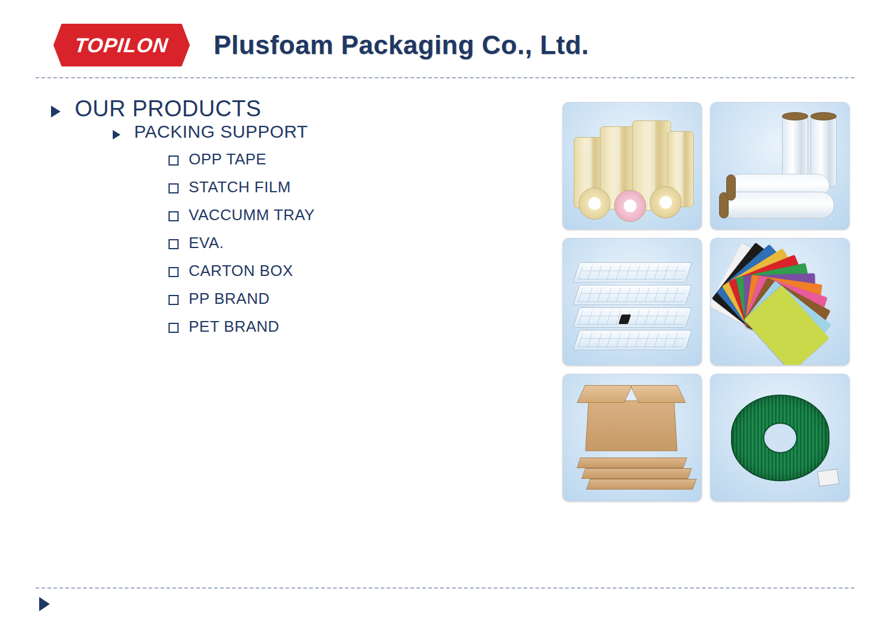TOPILON
Plusfoam Packaging Co., Ltd.
OUR PRODUCTS
PACKING SUPPORT
OPP TAPE
STATCH FILM
VACCUMM TRAY
EVA.
CARTON BOX
PP BRAND
PET BRAND
OPP tape
Stretch film
Vacuum tray
EVA sheets
Carton box
PET strapping band